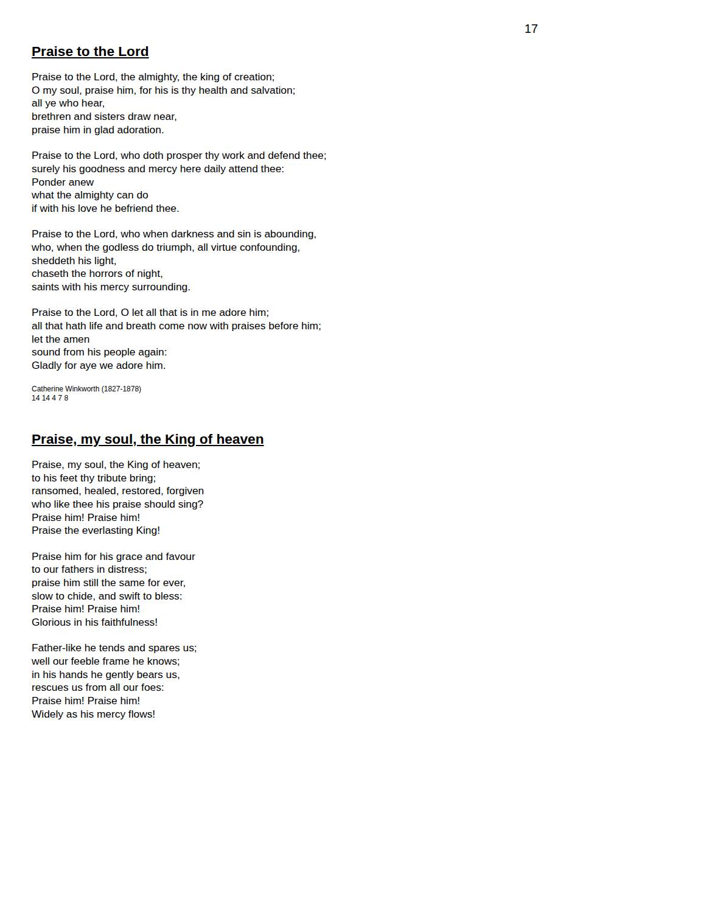17
Praise to the Lord
Praise to the Lord, the almighty, the king of creation;
O my soul, praise him, for his is thy health and salvation;
all ye who hear,
brethren and sisters draw near,
praise him in glad adoration.
Praise to the Lord, who doth prosper thy work and defend thee;
surely his goodness and mercy here daily attend thee:
Ponder anew
what the almighty can do
if with his love he befriend thee.
Praise to the Lord, who when darkness and sin is abounding,
who, when the godless do triumph, all virtue confounding,
sheddeth his light,
chaseth the horrors of night,
saints with his mercy surrounding.
Praise to the Lord, O let all that is in me adore him;
all that hath life and breath come now with praises before him;
let the amen
sound from his people again:
Gladly for aye we adore him.
Catherine Winkworth (1827-1878)
14 14 4 7 8
Praise, my soul, the King of heaven
Praise, my soul, the King of heaven;
to his feet thy tribute bring;
ransomed, healed, restored, forgiven
who like thee his praise should sing?
Praise him! Praise him!
Praise the everlasting King!
Praise him for his grace and favour
to our fathers in distress;
praise him still the same for ever,
slow to chide, and swift to bless:
Praise him! Praise him!
Glorious in his faithfulness!
Father-like he tends and spares us;
well our feeble frame he knows;
in his hands he gently bears us,
rescues us from all our foes:
Praise him! Praise him!
Widely as his mercy flows!